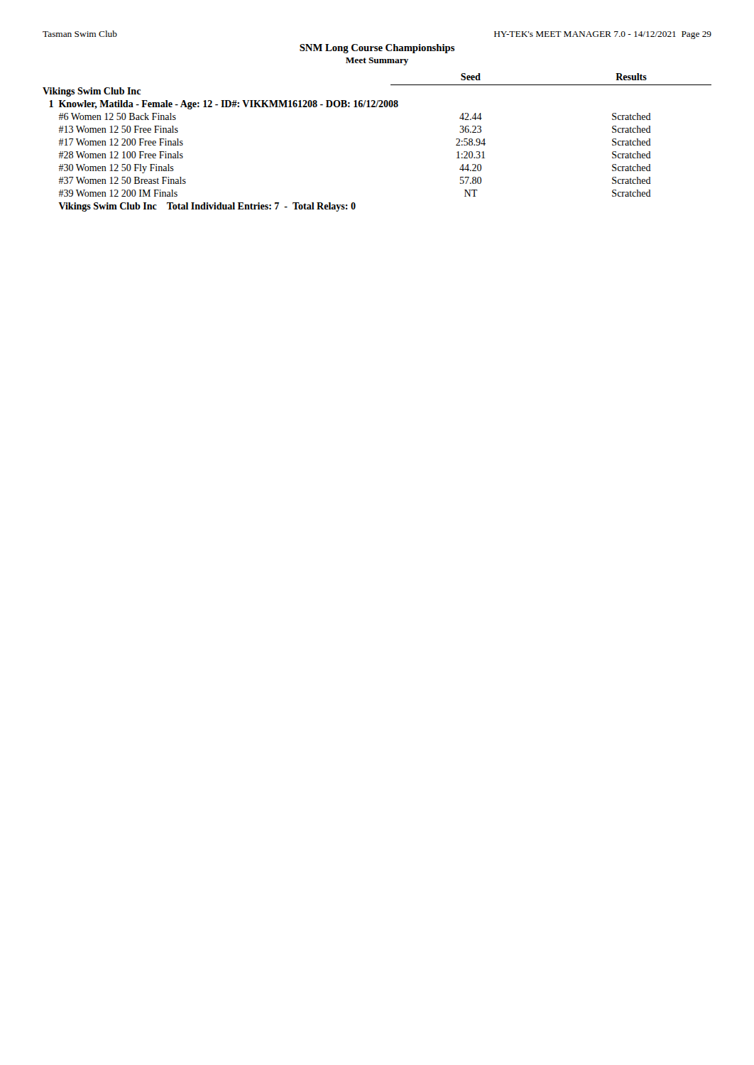Tasman Swim Club
HY-TEK's MEET MANAGER 7.0 - 14/12/2021 Page 29
SNM Long Course Championships
Meet Summary
| | Seed | Results |
| --- | --- | --- |
| Vikings Swim Club Inc |
| 1 Knowler, Matilda - Female - Age: 12 - ID#: VIKKMM161208 - DOB: 16/12/2008 |
| #6 Women 12 50 Back Finals | 42.44 | Scratched |
| #13 Women 12 50 Free Finals | 36.23 | Scratched |
| #17 Women 12 200 Free Finals | 2:58.94 | Scratched |
| #28 Women 12 100 Free Finals | 1:20.31 | Scratched |
| #30 Women 12 50 Fly Finals | 44.20 | Scratched |
| #37 Women 12 50 Breast Finals | 57.80 | Scratched |
| #39 Women 12 200 IM Finals | NT | Scratched |
| Vikings Swim Club Inc Total Individual Entries: 7 - Total Relays: 0 |